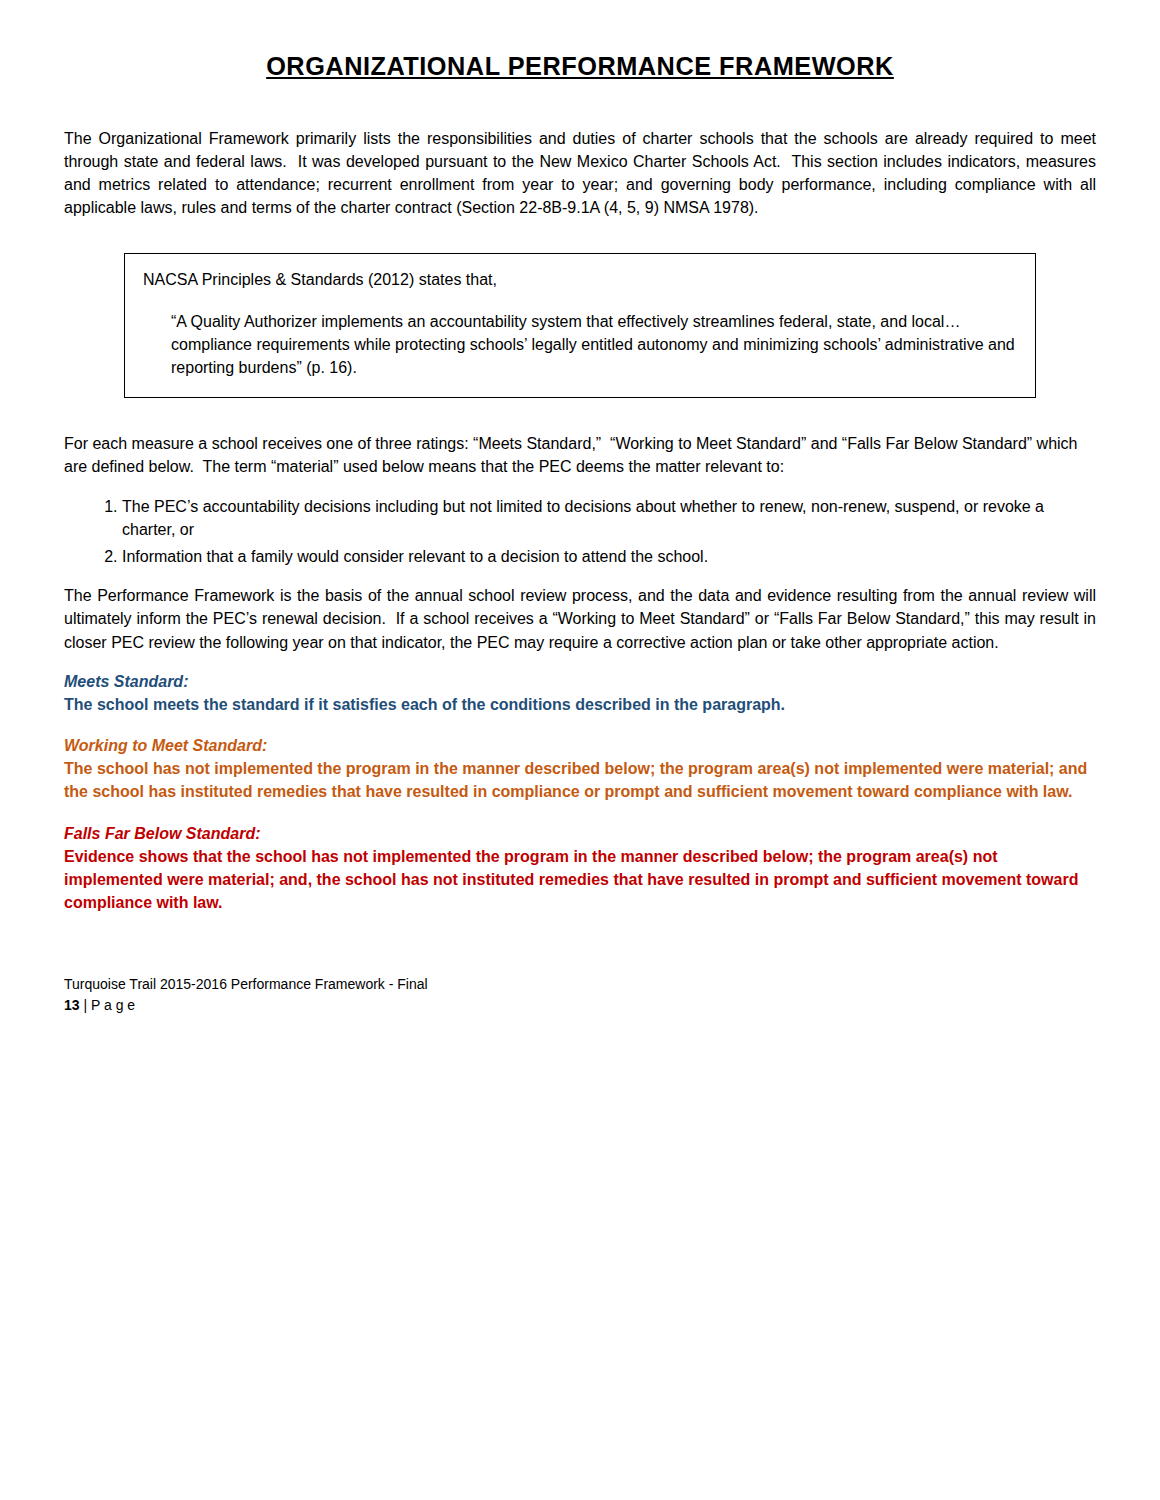ORGANIZATIONAL PERFORMANCE FRAMEWORK
The Organizational Framework primarily lists the responsibilities and duties of charter schools that the schools are already required to meet through state and federal laws. It was developed pursuant to the New Mexico Charter Schools Act. This section includes indicators, measures and metrics related to attendance; recurrent enrollment from year to year; and governing body performance, including compliance with all applicable laws, rules and terms of the charter contract (Section 22-8B-9.1A (4, 5, 9) NMSA 1978).
NACSA Principles & Standards (2012) states that,
“A Quality Authorizer implements an accountability system that effectively streamlines federal, state, and local…compliance requirements while protecting schools’ legally entitled autonomy and minimizing schools’ administrative and reporting burdens” (p. 16).
For each measure a school receives one of three ratings: “Meets Standard,” “Working to Meet Standard” and “Falls Far Below Standard” which are defined below. The term “material” used below means that the PEC deems the matter relevant to:
The PEC’s accountability decisions including but not limited to decisions about whether to renew, non-renew, suspend, or revoke a charter, or
Information that a family would consider relevant to a decision to attend the school.
The Performance Framework is the basis of the annual school review process, and the data and evidence resulting from the annual review will ultimately inform the PEC’s renewal decision. If a school receives a “Working to Meet Standard” or “Falls Far Below Standard,” this may result in closer PEC review the following year on that indicator, the PEC may require a corrective action plan or take other appropriate action.
Meets Standard:
The school meets the standard if it satisfies each of the conditions described in the paragraph.
Working to Meet Standard:
The school has not implemented the program in the manner described below; the program area(s) not implemented were material; and the school has instituted remedies that have resulted in compliance or prompt and sufficient movement toward compliance with law.
Falls Far Below Standard:
Evidence shows that the school has not implemented the program in the manner described below; the program area(s) not implemented were material; and, the school has not instituted remedies that have resulted in prompt and sufficient movement toward compliance with law.
Turquoise Trail 2015-2016 Performance Framework - Final
13 | P a g e